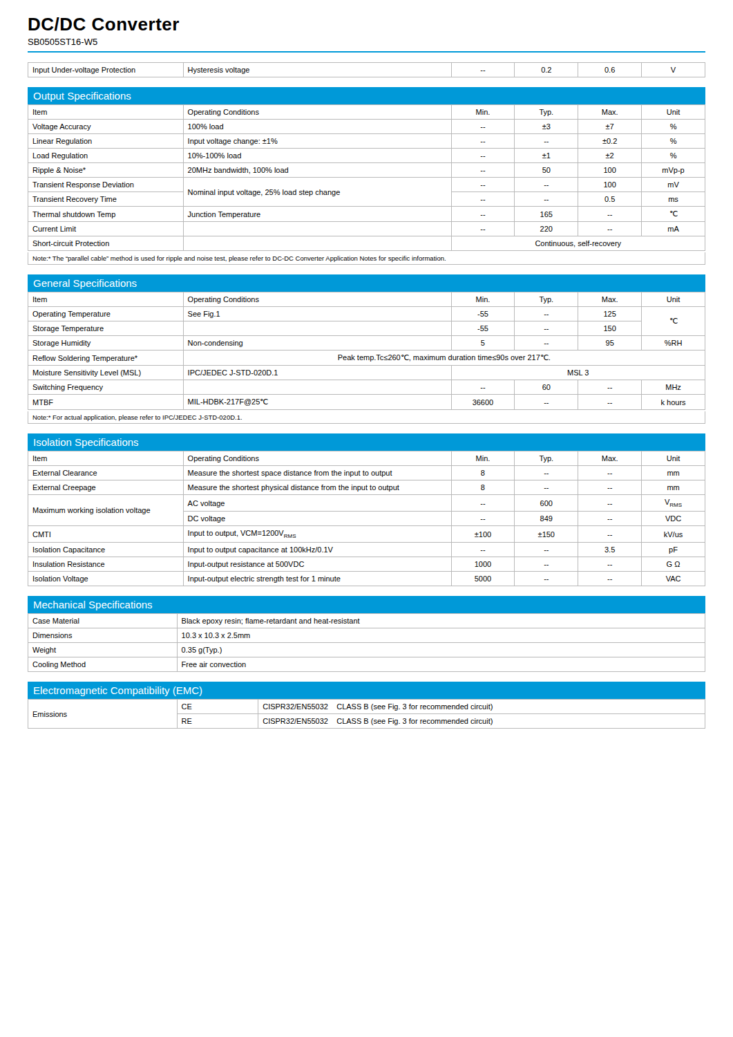DC/DC Converter
SB0505ST16-W5
| Input Under-voltage Protection | Hysteresis voltage | -- | 0.2 | 0.6 | V |
Output Specifications
| Item | Operating Conditions | Min. | Typ. | Max. | Unit |
| --- | --- | --- | --- | --- | --- |
| Voltage Accuracy | 100% load | -- | ±3 | ±7 | % |
| Linear Regulation | Input voltage change: ±1% | -- | -- | ±0.2 | % |
| Load Regulation | 10%-100% load | -- | ±1 | ±2 | % |
| Ripple & Noise* | 20MHz bandwidth, 100% load | -- | 50 | 100 | mVp-p |
| Transient Response Deviation | Nominal input voltage, 25% load step change | -- | -- | 100 | mV |
| Transient Recovery Time | -- | -- | 0.5 | ms |
| Thermal shutdown Temp | Junction Temperature | -- | 165 | -- | ℃ |
| Current Limit | | -- | 220 | -- | mA |
| Short-circuit Protection | | Continuous, self-recovery |
Note:* The “parallel cable” method is used for ripple and noise test, please refer to DC-DC Converter Application Notes for specific information.
General Specifications
| Item | Operating Conditions | Min. | Typ. | Max. | Unit |
| --- | --- | --- | --- | --- | --- |
| Operating Temperature | See Fig.1 | -55 | -- | 125 | ℃ |
| Storage Temperature | | -55 | -- | 150 |
| Storage Humidity | Non-condensing | 5 | -- | 95 | %RH |
| Reflow Soldering Temperature* | Peak temp.Tc≤260℃, maximum duration time≤90s over 217℃. |
| Moisture Sensitivity Level (MSL) | IPC/JEDEC J-STD-020D.1 | MSL 3 |
| Switching Frequency | | -- | 60 | -- | MHz |
| MTBF | MIL-HDBK-217F@25℃ | 36600 | -- | -- | k hours |
Note:* For actual application, please refer to IPC/JEDEC J-STD-020D.1.
Isolation Specifications
| Item | Operating Conditions | Min. | Typ. | Max. | Unit |
| --- | --- | --- | --- | --- | --- |
| External Clearance | Measure the shortest space distance from the input to output | 8 | -- | -- | mm |
| External Creepage | Measure the shortest physical distance from the input to output | 8 | -- | -- | mm |
| Maximum working isolation voltage | AC voltage | -- | 600 | -- | V RMS |
| DC voltage | -- | 849 | -- | VDC |
| CMTI | Input to output, VCM=1200V RMS | ±100 | ±150 | -- | kV/us |
| Isolation Capacitance | Input to output capacitance at 100kHz/0.1V | -- | -- | 3.5 | pF |
| Insulation Resistance | Input-output resistance at 500VDC | 1000 | -- | -- | G Ω |
| Isolation Voltage | Input-output electric strength test for 1 minute | 5000 | -- | -- | VAC |
Mechanical Specifications
| Case Material | Black epoxy resin; flame-retardant and heat-resistant |
| Dimensions | 10.3 x 10.3 x 2.5mm |
| Weight | 0.35 g(Typ.) |
| Cooling Method | Free air convection |
Electromagnetic Compatibility (EMC)
| Emissions | CE | CISPR32/EN55032 CLASS B (see Fig. 3 for recommended circuit) |
| RE | CISPR32/EN55032 CLASS B (see Fig. 3 for recommended circuit) |